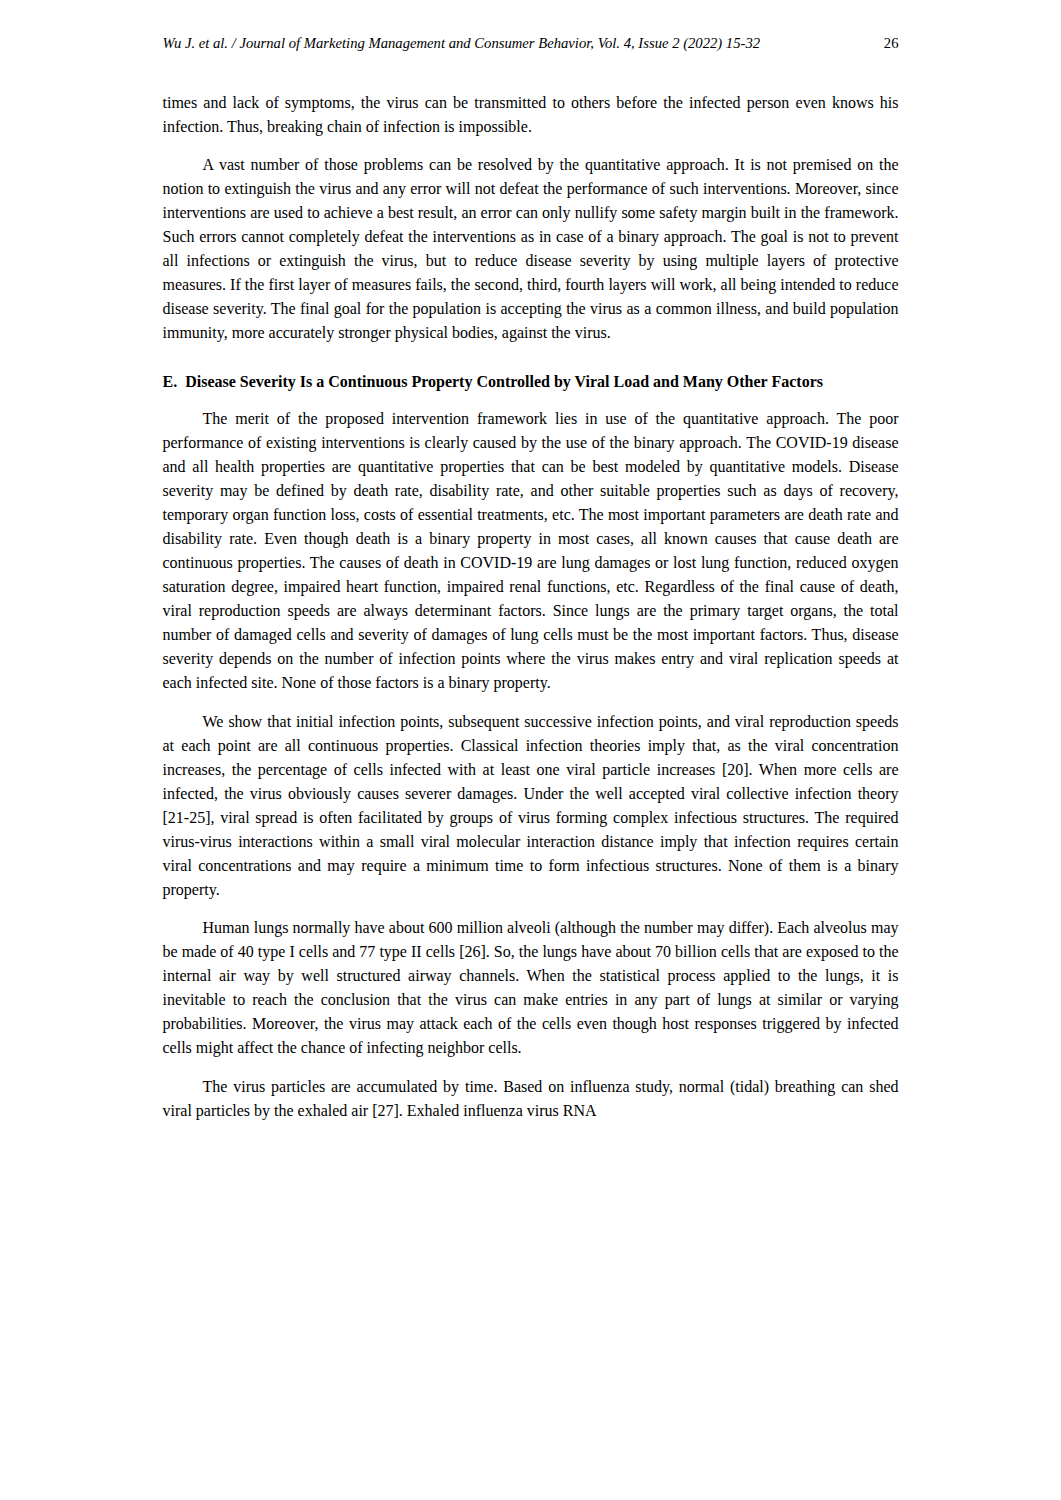Wu J. et al. / Journal of Marketing Management and Consumer Behavior, Vol. 4, Issue 2 (2022) 15-32 26
times and lack of symptoms, the virus can be transmitted to others before the infected person even knows his infection. Thus, breaking chain of infection is impossible.
A vast number of those problems can be resolved by the quantitative approach. It is not premised on the notion to extinguish the virus and any error will not defeat the performance of such interventions. Moreover, since interventions are used to achieve a best result, an error can only nullify some safety margin built in the framework. Such errors cannot completely defeat the interventions as in case of a binary approach. The goal is not to prevent all infections or extinguish the virus, but to reduce disease severity by using multiple layers of protective measures. If the first layer of measures fails, the second, third, fourth layers will work, all being intended to reduce disease severity. The final goal for the population is accepting the virus as a common illness, and build population immunity, more accurately stronger physical bodies, against the virus.
E. Disease Severity Is a Continuous Property Controlled by Viral Load and Many Other Factors
The merit of the proposed intervention framework lies in use of the quantitative approach. The poor performance of existing interventions is clearly caused by the use of the binary approach. The COVID-19 disease and all health properties are quantitative properties that can be best modeled by quantitative models. Disease severity may be defined by death rate, disability rate, and other suitable properties such as days of recovery, temporary organ function loss, costs of essential treatments, etc. The most important parameters are death rate and disability rate. Even though death is a binary property in most cases, all known causes that cause death are continuous properties. The causes of death in COVID-19 are lung damages or lost lung function, reduced oxygen saturation degree, impaired heart function, impaired renal functions, etc. Regardless of the final cause of death, viral reproduction speeds are always determinant factors. Since lungs are the primary target organs, the total number of damaged cells and severity of damages of lung cells must be the most important factors. Thus, disease severity depends on the number of infection points where the virus makes entry and viral replication speeds at each infected site. None of those factors is a binary property.
We show that initial infection points, subsequent successive infection points, and viral reproduction speeds at each point are all continuous properties. Classical infection theories imply that, as the viral concentration increases, the percentage of cells infected with at least one viral particle increases [20]. When more cells are infected, the virus obviously causes severer damages. Under the well accepted viral collective infection theory [21-25], viral spread is often facilitated by groups of virus forming complex infectious structures. The required virus-virus interactions within a small viral molecular interaction distance imply that infection requires certain viral concentrations and may require a minimum time to form infectious structures. None of them is a binary property.
Human lungs normally have about 600 million alveoli (although the number may differ). Each alveolus may be made of 40 type I cells and 77 type II cells [26]. So, the lungs have about 70 billion cells that are exposed to the internal air way by well structured airway channels. When the statistical process applied to the lungs, it is inevitable to reach the conclusion that the virus can make entries in any part of lungs at similar or varying probabilities. Moreover, the virus may attack each of the cells even though host responses triggered by infected cells might affect the chance of infecting neighbor cells.
The virus particles are accumulated by time. Based on influenza study, normal (tidal) breathing can shed viral particles by the exhaled air [27]. Exhaled influenza virus RNA